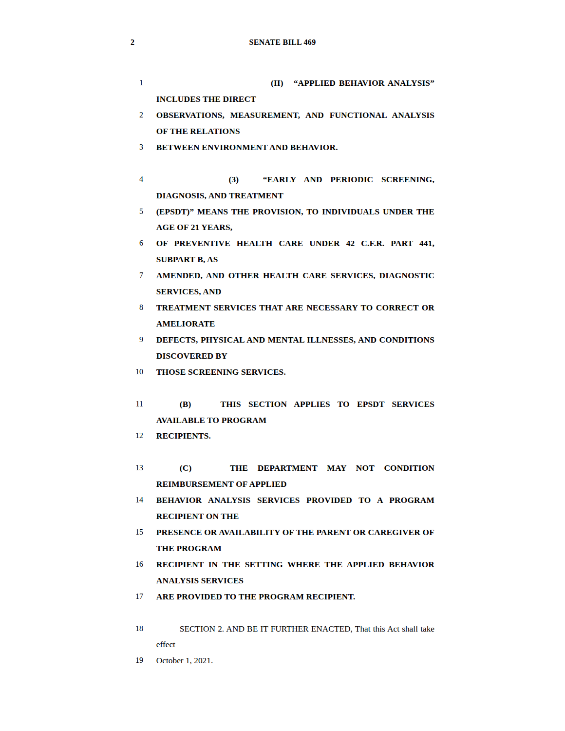2
SENATE BILL 469
1
(II) “APPLIED BEHAVIOR ANALYSIS” INCLUDES THE DIRECT
2
OBSERVATIONS, MEASUREMENT, AND FUNCTIONAL ANALYSIS OF THE RELATIONS
3
BETWEEN ENVIRONMENT AND BEHAVIOR.
4
(3) “EARLY AND PERIODIC SCREENING, DIAGNOSIS, AND TREATMENT
5
(EPSDT)” MEANS THE PROVISION, TO INDIVIDUALS UNDER THE AGE OF 21 YEARS,
6
OF PREVENTIVE HEALTH CARE UNDER 42 C.F.R. PART 441, SUBPART B, AS
7
AMENDED, AND OTHER HEALTH CARE SERVICES, DIAGNOSTIC SERVICES, AND
8
TREATMENT SERVICES THAT ARE NECESSARY TO CORRECT OR AMELIORATE
9
DEFECTS, PHYSICAL AND MENTAL ILLNESSES, AND CONDITIONS DISCOVERED BY
10
THOSE SCREENING SERVICES.
11
(B) THIS SECTION APPLIES TO EPSDT SERVICES AVAILABLE TO PROGRAM
12
RECIPIENTS.
13
(C) THE DEPARTMENT MAY NOT CONDITION REIMBURSEMENT OF APPLIED
14
BEHAVIOR ANALYSIS SERVICES PROVIDED TO A PROGRAM RECIPIENT ON THE
15
PRESENCE OR AVAILABILITY OF THE PARENT OR CAREGIVER OF THE PROGRAM
16
RECIPIENT IN THE SETTING WHERE THE APPLIED BEHAVIOR ANALYSIS SERVICES
17
ARE PROVIDED TO THE PROGRAM RECIPIENT.
18
SECTION 2. AND BE IT FURTHER ENACTED, That this Act shall take effect
19
October 1, 2021.